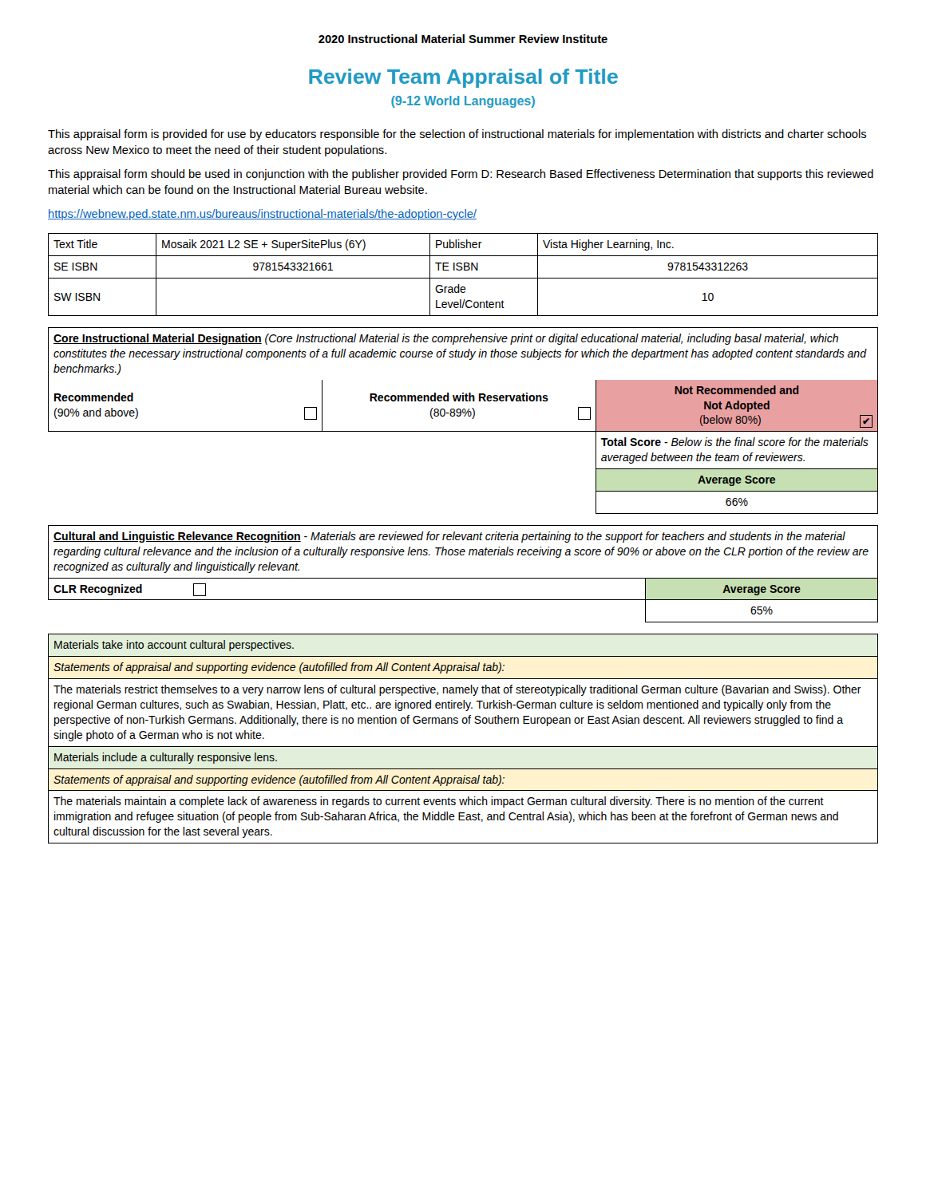2020 Instructional Material Summer Review Institute
Review Team Appraisal of Title
(9-12 World Languages)
This appraisal form is provided for use by educators responsible for the selection of instructional materials for implementation with districts and charter schools across New Mexico to meet the need of their student populations.
This appraisal form should be used in conjunction with the publisher provided Form D: Research Based Effectiveness Determination that supports this reviewed material which can be found on the Instructional Material Bureau website.
https://webnew.ped.state.nm.us/bureaus/instructional-materials/the-adoption-cycle/
| Text Title | Mosaik 2021 L2 SE + SuperSitePlus (6Y) | Publisher | Vista Higher Learning, Inc. |
| SE ISBN | 9781543321661 | TE ISBN | 9781543312263 |
| SW ISBN | | Grade Level/Content | 10 |
| Core Instructional Material Designation (Core Instructional Material is the comprehensive print or digital educational material, including basal material, which constitutes the necessary instructional components of a full academic course of study in those subjects for which the department has adopted content standards and benchmarks.) |
| Recommended (90% and above) | Recommended with Reservations (80-89%) | Not Recommended and Not Adopted (below 80%) ✔ |
| | Total Score - Below is the final score for the materials averaged between the team of reviewers. |
| | Average Score |
| | 66% |
| Cultural and Linguistic Relevance Recognition - Materials are reviewed for relevant criteria pertaining to the support for teachers and students in the material regarding cultural relevance and the inclusion of a culturally responsive lens. Those materials receiving a score of 90% or above on the CLR portion of the review are recognized as culturally and linguistically relevant. |
| CLR Recognized | Average Score |
| | 65% |
| Materials take into account cultural perspectives. |
| Statements of appraisal and supporting evidence (autofilled from All Content Appraisal tab): |
| The materials restrict themselves to a very narrow lens of cultural perspective, namely that of stereotypically traditional German culture (Bavarian and Swiss). Other regional German cultures, such as Swabian, Hessian, Platt, etc.. are ignored entirely. Turkish-German culture is seldom mentioned and typically only from the perspective of non-Turkish Germans. Additionally, there is no mention of Germans of Southern European or East Asian descent. All reviewers struggled to find a single photo of a German who is not white. |
| Materials include a culturally responsive lens. |
| Statements of appraisal and supporting evidence (autofilled from All Content Appraisal tab): |
| The materials maintain a complete lack of awareness in regards to current events which impact German cultural diversity. There is no mention of the current immigration and refugee situation (of people from Sub-Saharan Africa, the Middle East, and Central Asia), which has been at the forefront of German news and cultural discussion for the last several years. |